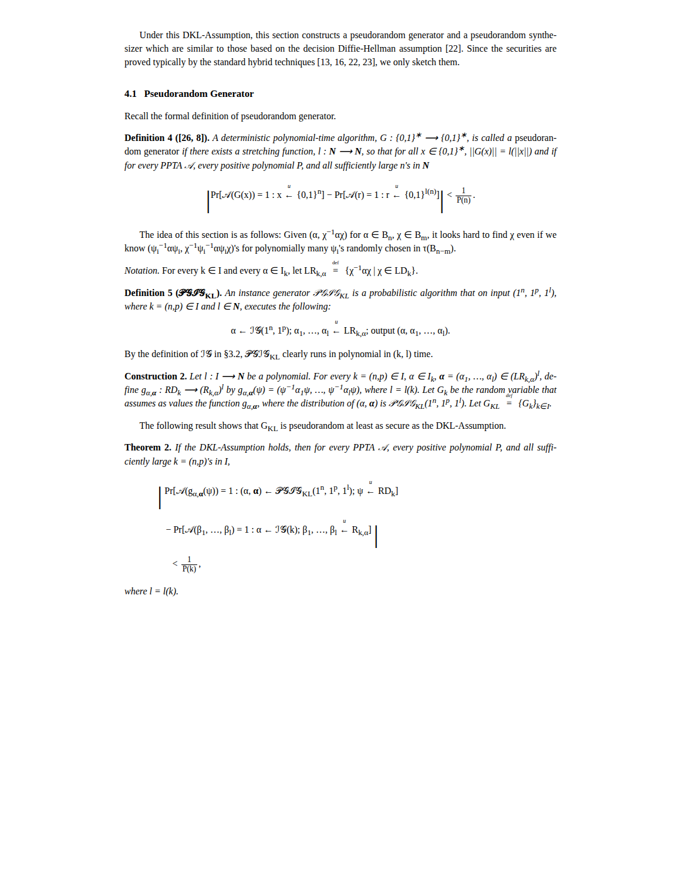Under this DKL-Assumption, this section constructs a pseudorandom generator and a pseudorandom synthesizer which are similar to those based on the decision Diffie-Hellman assumption [22]. Since the securities are proved typically by the standard hybrid techniques [13, 16, 22, 23], we only sketch them.
4.1 Pseudorandom Generator
Recall the formal definition of pseudorandom generator.
Definition 4 ([26, 8]). A deterministic polynomial-time algorithm, G : {0,1}∗ ⟶ {0,1}∗, is called a pseudorandom generator if there exists a stretching function, l : N ⟶ N, so that for all x ∈ {0,1}∗, ||G(x)|| = l(||x||) and if for every PPTA 𝒜, every positive polynomial P, and all sufficiently large n's in N
|Pr[𝒜(G(x)) = 1 : x u← {0,1}n] − Pr[𝒜(r) = 1 : r u← {0,1}l(n)]| < 1 P(n).
The idea of this section is as follows: Given (α, χ−1αχ) for α ∈ Bn, χ ∈ Bm, it looks hard to find χ even if we know (ψi−1αψi, χ−1ψi−1αψiχ)'s for polynomially many ψi's randomly chosen in τ(Bn−m).
Notation. For every k ∈ I and every α ∈ Ik, let LRk,α def= {χ−1αχ | χ ∈ LDk}.
Definition 5 (𝒫𝒢ℐ𝒢KL). An instance generator 𝒫𝒢ℐ𝒢KL is a probabilistic algorithm that on input (1n, 1p, 1l), where k = (n,p) ∈ I and l ∈ N, executes the following:
α ← ℐ𝒢(1n, 1p); α1, …, αl u← LRk,α; output (α, α1, …, αl).
By the definition of ℐ𝒢 in §3.2, 𝒫𝒢ℐ𝒢KL clearly runs in polynomial in (k, l) time.
Construction 2. Let l : I ⟶ N be a polynomial. For every k = (n,p) ∈ I, α ∈ Ik, α = (α1, …, αl) ∈ (LRk,α)l, define gα,α : RDk ⟶ (Rk,α)l by gα,α(ψ) = (ψ−1α1ψ, …, ψ−1αlψ), where l = l(k). Let Gk be the random variable that assumes as values the function gα,α, where the distribution of (α, α) is 𝒫𝒢ℐ𝒢KL(1n, 1p, 1l). Let GKL def= {Gk}k∈I.
The following result shows that GKL is pseudorandom at least as secure as the DKL-Assumption.
Theorem 2. If the DKL-Assumption holds, then for every PPTA 𝒜, every positive polynomial P, and all sufficiently large k = (n,p)'s in I,
| Pr[𝒜(gα,α(ψ)) = 1 : (α, α) ← 𝒫𝒢ℐ𝒢KL(1n, 1p, 1l); ψ u← RDk]
− Pr[𝒜(β1, …, βl) = 1 : α ← ℐ𝒢(k); β1, …, βl u← Rk,α] |
< 1 P(k),
where l = l(k).